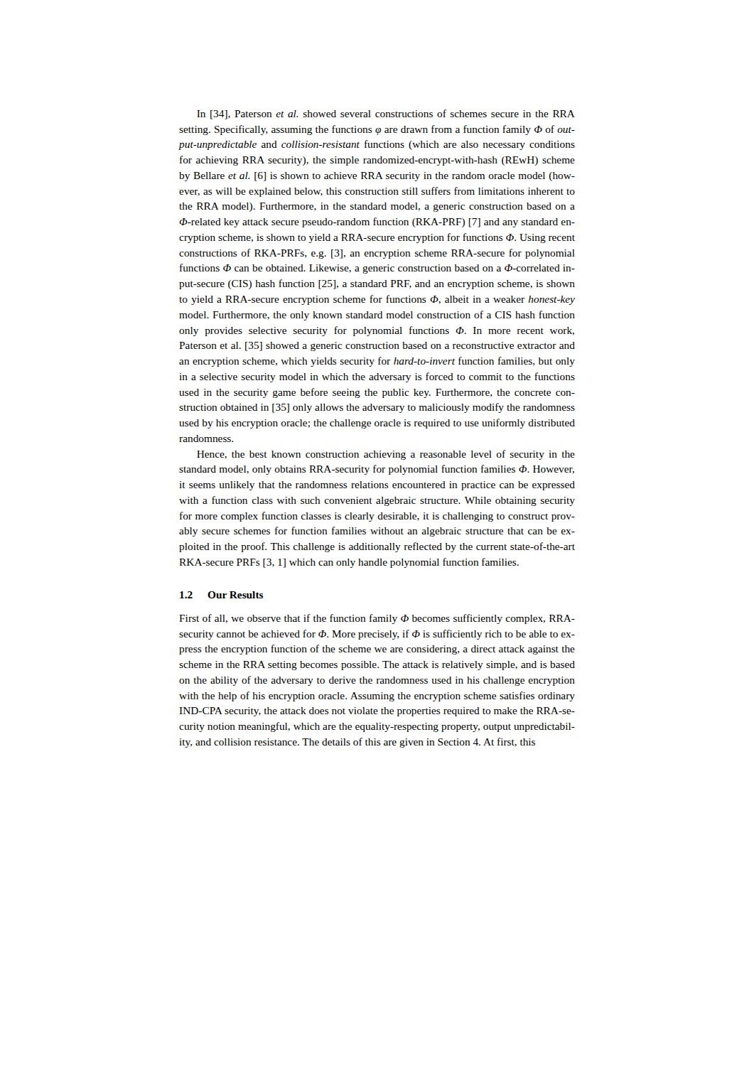In [34], Paterson et al. showed several constructions of schemes secure in the RRA setting. Specifically, assuming the functions φ are drawn from a function family Φ of output-unpredictable and collision-resistant functions (which are also necessary conditions for achieving RRA security), the simple randomized-encrypt-with-hash (REwH) scheme by Bellare et al. [6] is shown to achieve RRA security in the random oracle model (however, as will be explained below, this construction still suffers from limitations inherent to the RRA model). Furthermore, in the standard model, a generic construction based on a Φ-related key attack secure pseudo-random function (RKA-PRF) [7] and any standard encryption scheme, is shown to yield a RRA-secure encryption for functions Φ. Using recent constructions of RKA-PRFs, e.g. [3], an encryption scheme RRA-secure for polynomial functions Φ can be obtained. Likewise, a generic construction based on a Φ-correlated input-secure (CIS) hash function [25], a standard PRF, and an encryption scheme, is shown to yield a RRA-secure encryption scheme for functions Φ, albeit in a weaker honest-key model. Furthermore, the only known standard model construction of a CIS hash function only provides selective security for polynomial functions Φ. In more recent work, Paterson et al. [35] showed a generic construction based on a reconstructive extractor and an encryption scheme, which yields security for hard-to-invert function families, but only in a selective security model in which the adversary is forced to commit to the functions used in the security game before seeing the public key. Furthermore, the concrete construction obtained in [35] only allows the adversary to maliciously modify the randomness used by his encryption oracle; the challenge oracle is required to use uniformly distributed randomness.
Hence, the best known construction achieving a reasonable level of security in the standard model, only obtains RRA-security for polynomial function families Φ. However, it seems unlikely that the randomness relations encountered in practice can be expressed with a function class with such convenient algebraic structure. While obtaining security for more complex function classes is clearly desirable, it is challenging to construct provably secure schemes for function families without an algebraic structure that can be exploited in the proof. This challenge is additionally reflected by the current state-of-the-art RKA-secure PRFs [3, 1] which can only handle polynomial function families.
1.2 Our Results
First of all, we observe that if the function family Φ becomes sufficiently complex, RRA-security cannot be achieved for Φ. More precisely, if Φ is sufficiently rich to be able to express the encryption function of the scheme we are considering, a direct attack against the scheme in the RRA setting becomes possible. The attack is relatively simple, and is based on the ability of the adversary to derive the randomness used in his challenge encryption with the help of his encryption oracle. Assuming the encryption scheme satisfies ordinary IND-CPA security, the attack does not violate the properties required to make the RRA-security notion meaningful, which are the equality-respecting property, output unpredictability, and collision resistance. The details of this are given in Section 4. At first, this